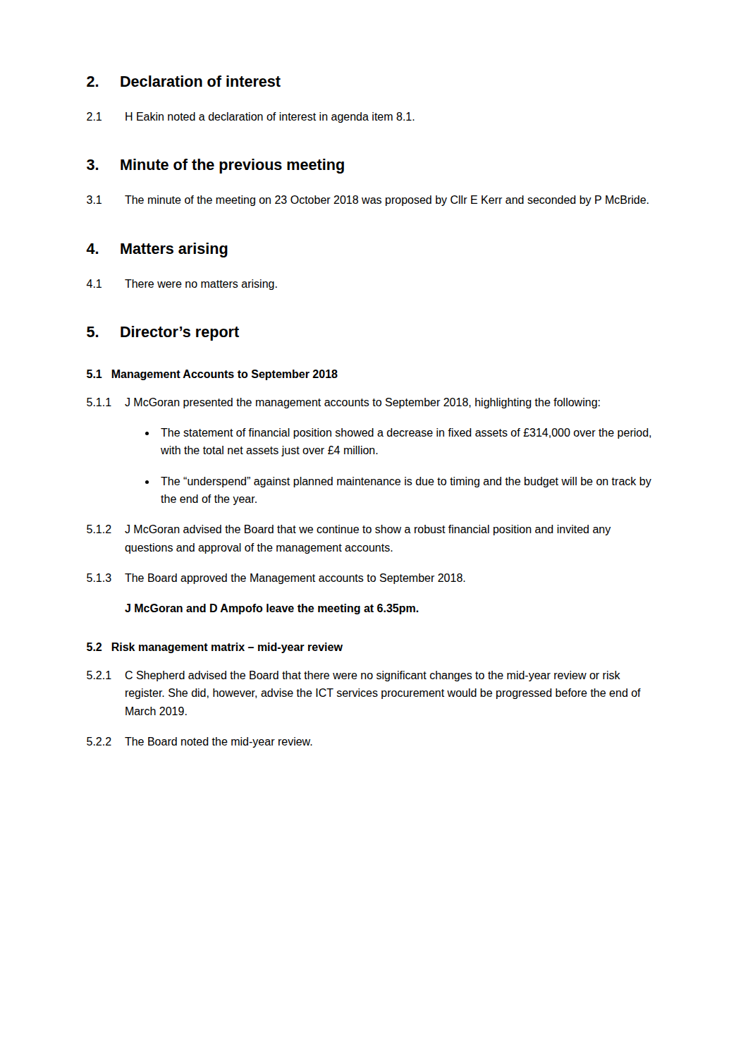2. Declaration of interest
2.1 H Eakin noted a declaration of interest in agenda item 8.1.
3. Minute of the previous meeting
3.1 The minute of the meeting on 23 October 2018 was proposed by Cllr E Kerr and seconded by P McBride.
4. Matters arising
4.1 There were no matters arising.
5. Director’s report
5.1 Management Accounts to September 2018
5.1.1 J McGoran presented the management accounts to September 2018, highlighting the following:
The statement of financial position showed a decrease in fixed assets of £314,000 over the period, with the total net assets just over £4 million.
The “underspend” against planned maintenance is due to timing and the budget will be on track by the end of the year.
5.1.2 J McGoran advised the Board that we continue to show a robust financial position and invited any questions and approval of the management accounts.
5.1.3 The Board approved the Management accounts to September 2018.
J McGoran and D Ampofo leave the meeting at 6.35pm.
5.2 Risk management matrix – mid-year review
5.2.1 C Shepherd advised the Board that there were no significant changes to the mid-year review or risk register. She did, however, advise the ICT services procurement would be progressed before the end of March 2019.
5.2.2 The Board noted the mid-year review.